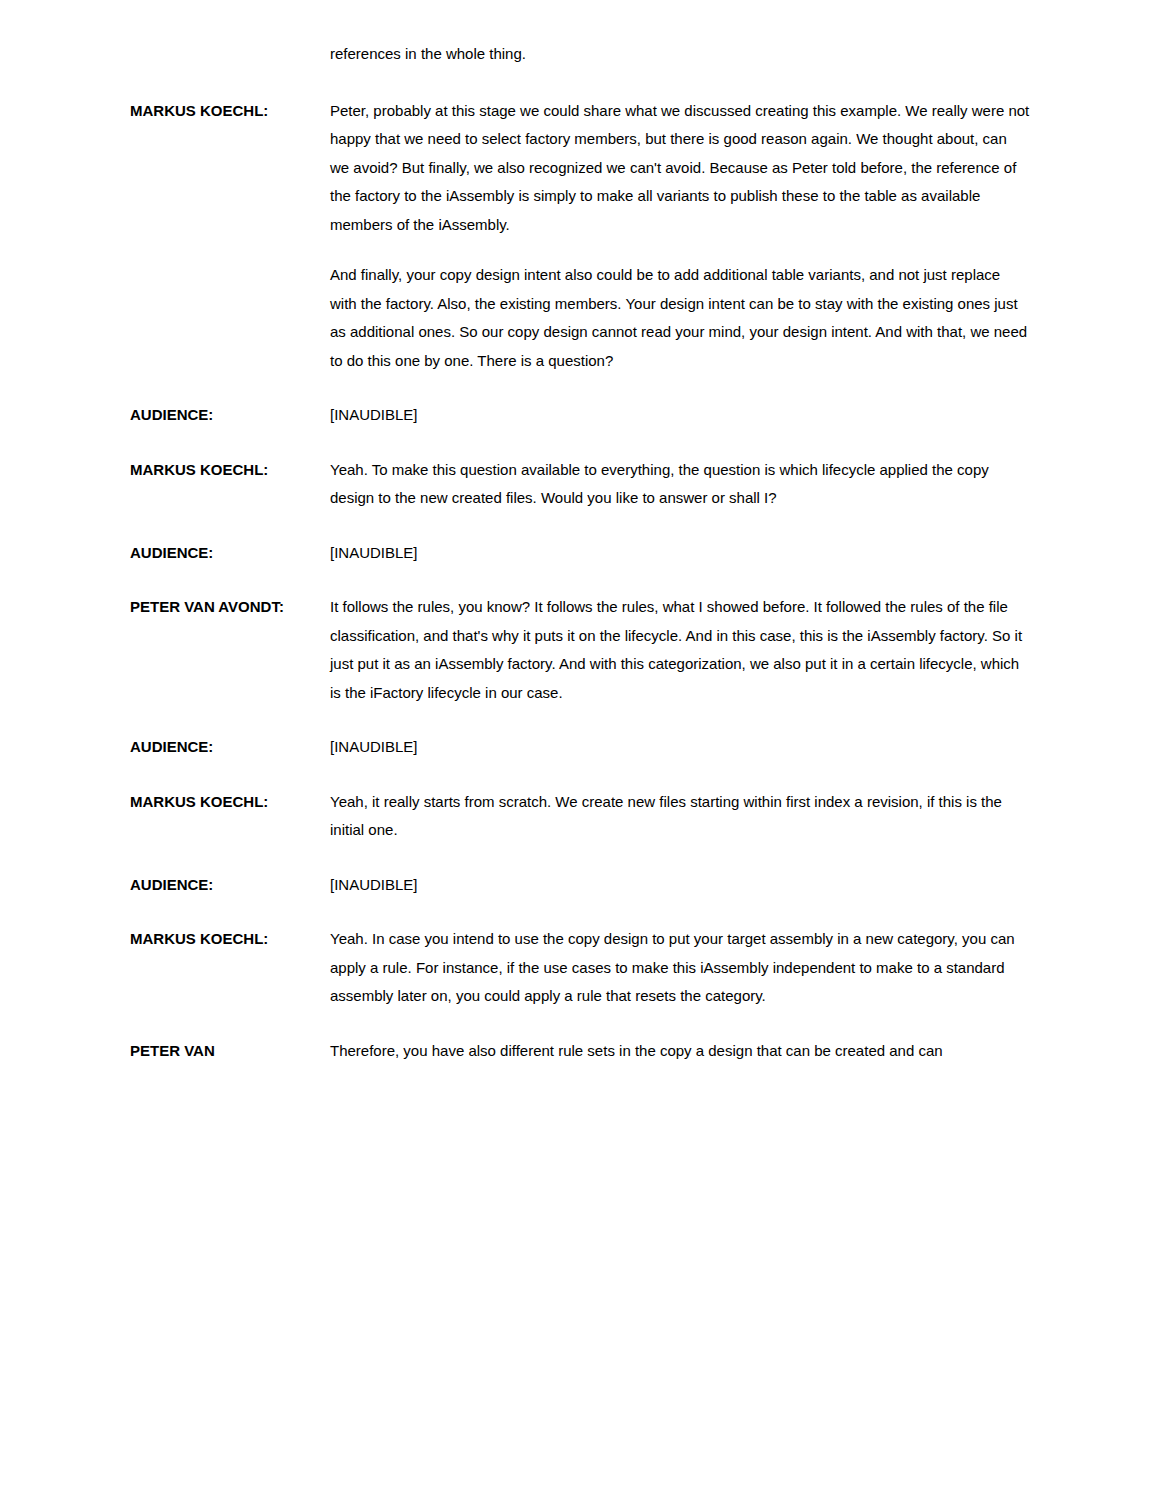references in the whole thing.
MARKUS KOECHL:
Peter, probably at this stage we could share what we discussed creating this example. We really were not happy that we need to select factory members, but there is good reason again. We thought about, can we avoid? But finally, we also recognized we can't avoid. Because as Peter told before, the reference of the factory to the iAssembly is simply to make all variants to publish these to the table as available members of the iAssembly.
And finally, your copy design intent also could be to add additional table variants, and not just replace with the factory. Also, the existing members. Your design intent can be to stay with the existing ones just as additional ones. So our copy design cannot read your mind, your design intent. And with that, we need to do this one by one. There is a question?
AUDIENCE:
[INAUDIBLE]
MARKUS KOECHL:
Yeah. To make this question available to everything, the question is which lifecycle applied the copy design to the new created files. Would you like to answer or shall I?
AUDIENCE:
[INAUDIBLE]
PETER VAN AVONDT:
It follows the rules, you know? It follows the rules, what I showed before. It followed the rules of the file classification, and that's why it puts it on the lifecycle. And in this case, this is the iAssembly factory. So it just put it as an iAssembly factory. And with this categorization, we also put it in a certain lifecycle, which is the iFactory lifecycle in our case.
AUDIENCE:
[INAUDIBLE]
MARKUS KOECHL:
Yeah, it really starts from scratch. We create new files starting within first index a revision, if this is the initial one.
AUDIENCE:
[INAUDIBLE]
MARKUS KOECHL:
Yeah. In case you intend to use the copy design to put your target assembly in a new category, you can apply a rule. For instance, if the use cases to make this iAssembly independent to make to a standard assembly later on, you could apply a rule that resets the category.
PETER VAN
Therefore, you have also different rule sets in the copy a design that can be created and can